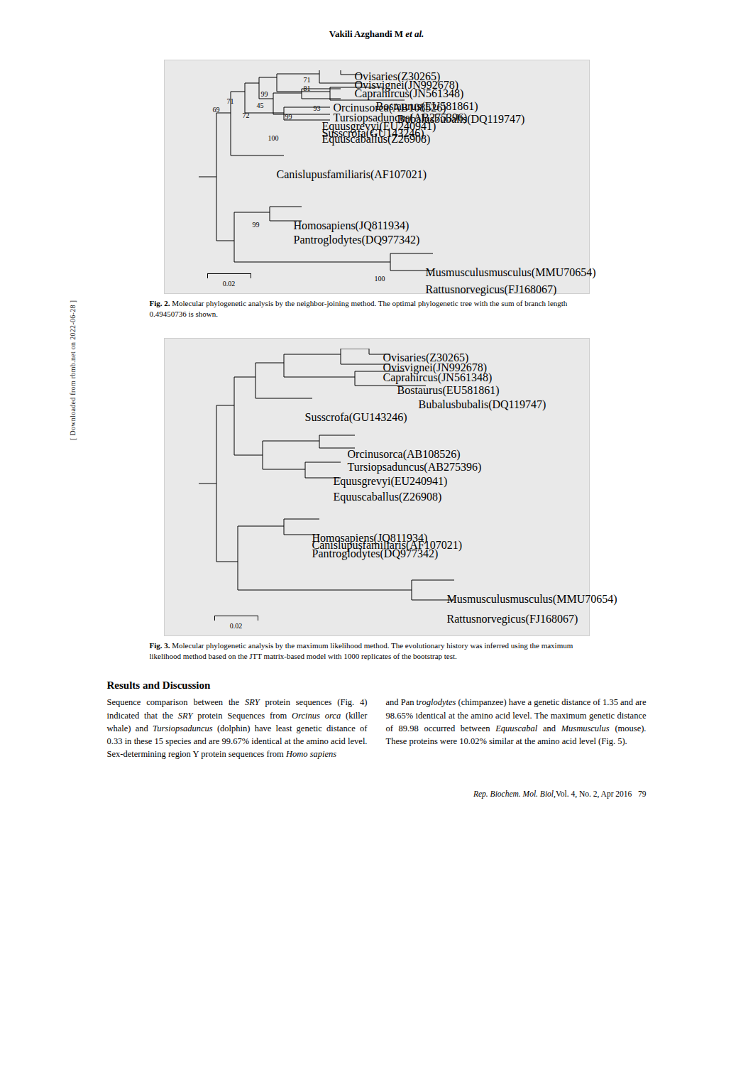[ Downloaded from rbmb.net on 2022-06-28 ]
Vakili Azghandi M et al.
Ovisaries(Z30265)
Ovisvignei(JN992678)
Caprahircus(JN561348)
Bostaurus(EU581861)
Bubalusbubalis(DQ119747)
Orcinusorca(AB108526)
Tursiopsaduncus(AB275396)
Susscrofa(GU143246)
Equusgrevyi(EU240941)
Equuscaballus(Z26908)
Canislupusfamiliaris(AF107021)
Homosapiens(JQ811934)
Pantroglodytes(DQ977342)
Musmusculusmusculus(MMU70654)
Rattusnorvegicus(FJ168067)
71
81
99
93
45
99
72
100
71
69
99
100
0.02
Fig. 2. Molecular phylogenetic analysis by the neighbor-joining method. The optimal phylogenetic tree with the sum of branch length 0.49450736 is shown.
Ovisaries(Z30265)
Ovisvignei(JN992678)
Caprahircus(JN561348)
Bostaurus(EU581861)
Bubalusbubalis(DQ119747)
Susscrofa(GU143246)
Orcinusorca(AB108526)
Tursiopsaduncus(AB275396)
Equusgrevyi(EU240941)
Equuscaballus(Z26908)
Canislupusfamiliaris(AF107021)
Homosapiens(JQ811934)
Pantroglodytes(DQ977342)
Musmusculusmusculus(MMU70654)
Rattusnorvegicus(FJ168067)
0.02
Fig. 3. Molecular phylogenetic analysis by the maximum likelihood method. The evolutionary history was inferred using the maximum likelihood method based on the JTT matrix-based model with 1000 replicates of the bootstrap test.
Results and Discussion
Sequence comparison between the SRY protein sequences (Fig. 4) indicated that the SRY protein Sequences from Orcinus orca (killer whale) and Tursiopsaduncus (dolphin) have least genetic distance of 0.33 in these 15 species and are 99.67% identical at the amino acid level. Sex-determining region Y protein sequences from Homo sapiens
and Pan troglodytes (chimpanzee) have a genetic distance of 1.35 and are 98.65% identical at the amino acid level. The maximum genetic distance of 89.98 occurred between Equuscabal and Musmusculus (mouse). These proteins were 10.02% similar at the amino acid level (Fig. 5).
Rep. Biochem. Mol. Biol, Vol. 4, No. 2, Apr 2016 79